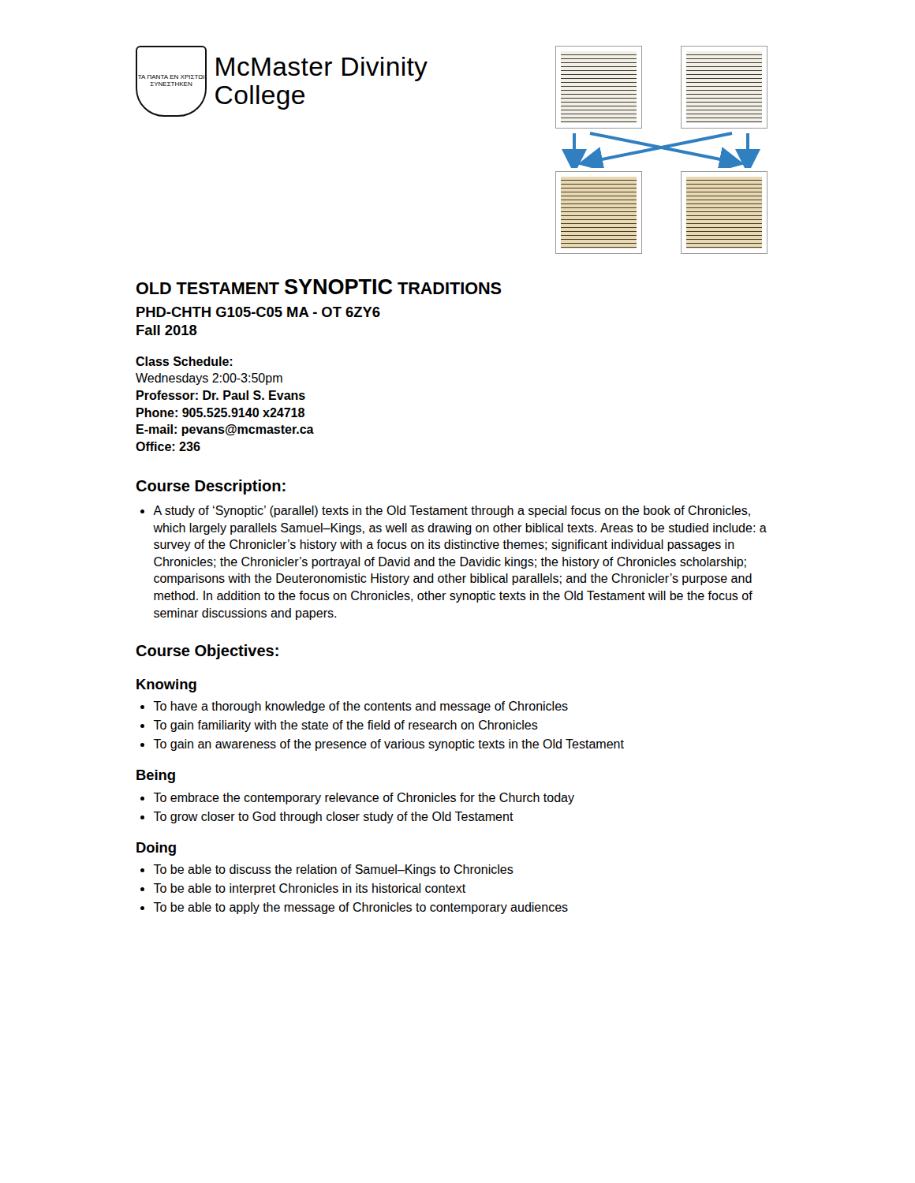ΤΑ ΠΑΝΤΑ ΕΝ ΧΡΙΣΤΩΙ
ΣΥΝΕΣΤΗΚΕΝ
McMaster Divinity
College
Old Testament Synoptic Traditions
PHD-CHTH G105-C05 MA - OT 6ZY6
Fall 2018
Class Schedule:
Wednesdays 2:00-3:50pm
Professor: Dr. Paul S. Evans
Phone: 905.525.9140 x24718
E-mail: pevans@mcmaster.ca
Office: 236
Course Description:
A study of ‘Synoptic’ (parallel) texts in the Old Testament through a special focus on the book of Chronicles, which largely parallels Samuel–Kings, as well as drawing on other biblical texts. Areas to be studied include: a survey of the Chronicler’s history with a focus on its distinctive themes; significant individual passages in Chronicles; the Chronicler’s portrayal of David and the Davidic kings; the history of Chronicles scholarship; comparisons with the Deuteronomistic History and other biblical parallels; and the Chronicler’s purpose and method. In addition to the focus on Chronicles, other synoptic texts in the Old Testament will be the focus of seminar discussions and papers.
Course Objectives:
Knowing
To have a thorough knowledge of the contents and message of Chronicles
To gain familiarity with the state of the field of research on Chronicles
To gain an awareness of the presence of various synoptic texts in the Old Testament
Being
To embrace the contemporary relevance of Chronicles for the Church today
To grow closer to God through closer study of the Old Testament
Doing
To be able to discuss the relation of Samuel–Kings to Chronicles
To be able to interpret Chronicles in its historical context
To be able to apply the message of Chronicles to contemporary audiences